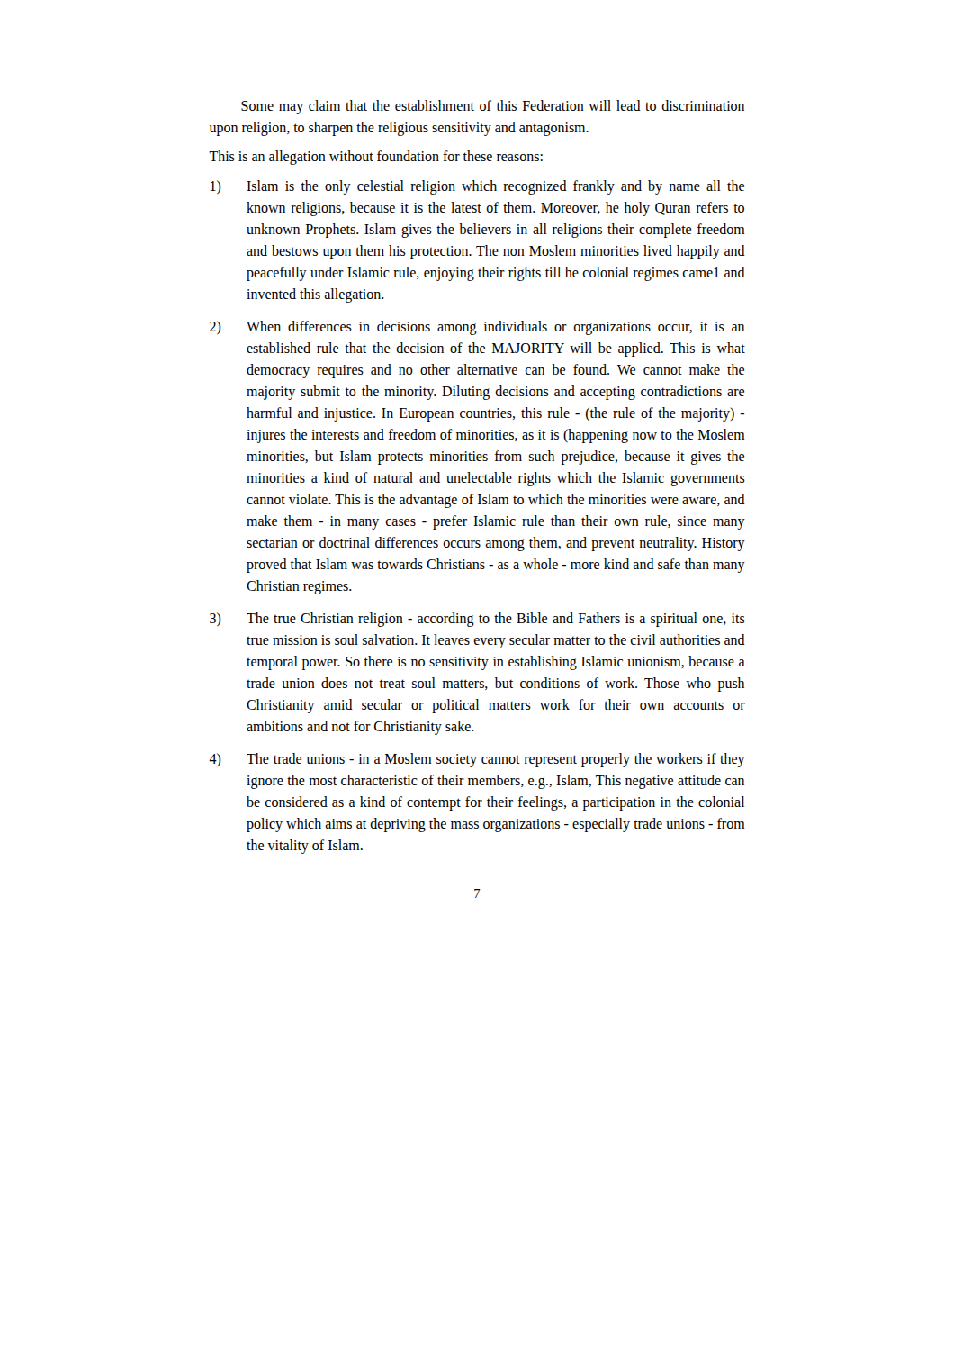Some may claim that the establishment of this Federation will lead to discrimination upon religion, to sharpen the religious sensitivity and antagonism.
This is an allegation without foundation for these reasons:
1) Islam is the only celestial religion which recognized frankly and by name all the known religions, because it is the latest of them. Moreover, he holy Quran refers to unknown Prophets. Islam gives the believers in all religions their complete freedom and bestows upon them his protection. The non Moslem minorities lived happily and peacefully under Islamic rule, enjoying their rights till he colonial regimes came1 and invented this allegation.
2) When differences in decisions among individuals or organizations occur, it is an established rule that the decision of the MAJORITY will be applied. This is what democracy requires and no other alternative can be found. We cannot make the majority submit to the minority. Diluting decisions and accepting contradictions are harmful and injustice. In European countries, this rule - (the rule of the majority) - injures the interests and freedom of minorities, as it is (happening now to the Moslem minorities, but Islam protects minorities from such prejudice, because it gives the minorities a kind of natural and unelectable rights which the Islamic governments cannot violate. This is the advantage of Islam to which the minorities were aware, and make them - in many cases - prefer Islamic rule than their own rule, since many sectarian or doctrinal differences occurs among them, and prevent neutrality. History proved that Islam was towards Christians - as a whole - more kind and safe than many Christian regimes.
3) The true Christian religion - according to the Bible and Fathers is a spiritual one, its true mission is soul salvation. It leaves every secular matter to the civil authorities and temporal power. So there is no sensitivity in establishing Islamic unionism, because a trade union does not treat soul matters, but conditions of work. Those who push Christianity amid secular or political matters work for their own accounts or ambitions and not for Christianity sake.
4) The trade unions - in a Moslem society cannot represent properly the workers if they ignore the most characteristic of their members, e.g., Islam, This negative attitude can be considered as a kind of contempt for their feelings, a participation in the colonial policy which aims at depriving the mass organizations - especially trade unions - from the vitality of Islam.
7